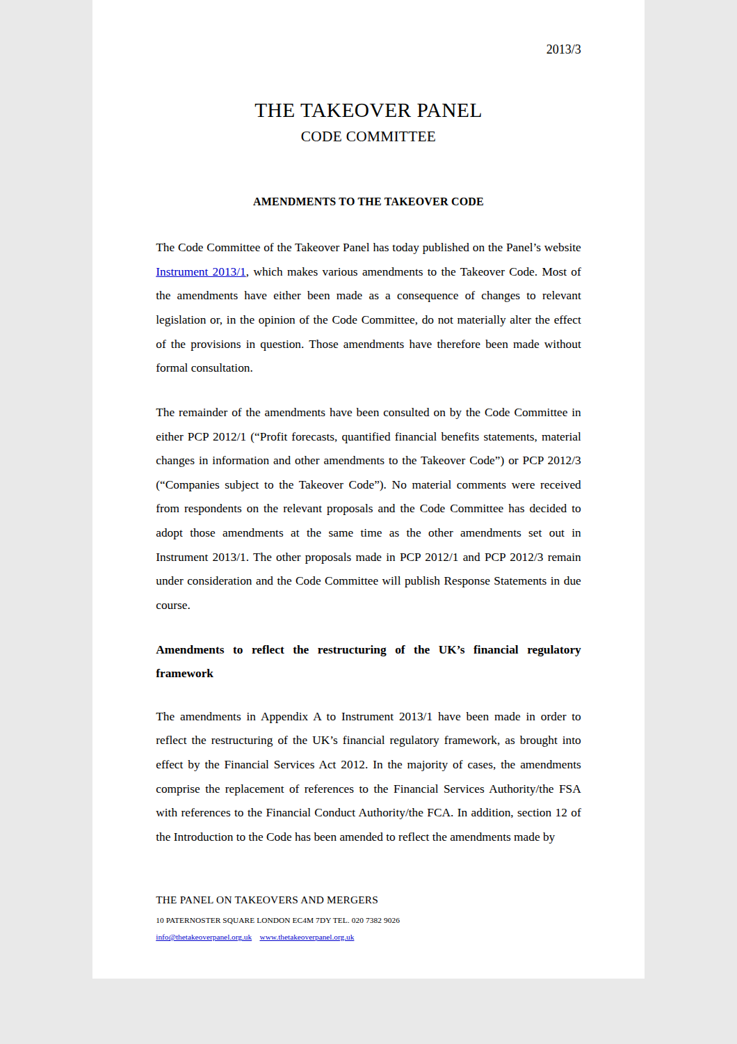2013/3
THE TAKEOVER PANEL
CODE COMMITTEE
AMENDMENTS TO THE TAKEOVER CODE
The Code Committee of the Takeover Panel has today published on the Panel’s website Instrument 2013/1, which makes various amendments to the Takeover Code. Most of the amendments have either been made as a consequence of changes to relevant legislation or, in the opinion of the Code Committee, do not materially alter the effect of the provisions in question. Those amendments have therefore been made without formal consultation.
The remainder of the amendments have been consulted on by the Code Committee in either PCP 2012/1 (“Profit forecasts, quantified financial benefits statements, material changes in information and other amendments to the Takeover Code”) or PCP 2012/3 (“Companies subject to the Takeover Code”). No material comments were received from respondents on the relevant proposals and the Code Committee has decided to adopt those amendments at the same time as the other amendments set out in Instrument 2013/1. The other proposals made in PCP 2012/1 and PCP 2012/3 remain under consideration and the Code Committee will publish Response Statements in due course.
Amendments to reflect the restructuring of the UK’s financial regulatory framework
The amendments in Appendix A to Instrument 2013/1 have been made in order to reflect the restructuring of the UK’s financial regulatory framework, as brought into effect by the Financial Services Act 2012. In the majority of cases, the amendments comprise the replacement of references to the Financial Services Authority/the FSA with references to the Financial Conduct Authority/the FCA. In addition, section 12 of the Introduction to the Code has been amended to reflect the amendments made by
THE PANEL ON TAKEOVERS AND MERGERS
10 PATERNOSTER SQUARE LONDON EC4M 7DY TEL. 020 7382 9026
info@thetakeoverpanel.org.uk www.thetakeoverpanel.org.uk